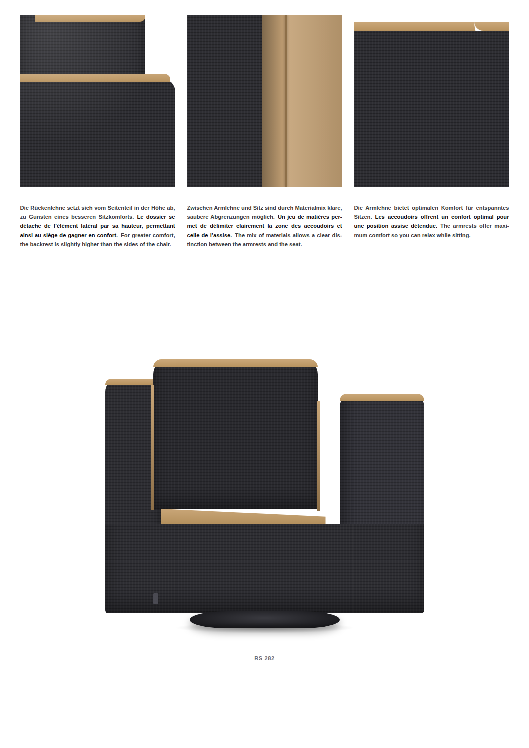Die Rückenlehne setzt sich vom Seitenteil in der Höhe ab, zu Gunsten eines besseren Sitzkomforts. Le dossier se détache de l’élément latéral par sa hauteur, permettant ainsi au siège de gagner en confort. For greater comfort, the backrest is slightly higher than the sides of the chair.
Zwischen Armlehne und Sitz sind durch Materialmix klare, saubere Abgrenzungen möglich. Un jeu de matières permet de délimiter clairement la zone des accoudoirs et celle de l’assise. The mix of materials allows a clear distinction between the armrests and the seat.
Die Armlehne bietet optimalen Komfort für entspanntes Sitzen. Les accoudoirs offrent un confort optimal pour une position assise détendue. The armrests offer maximum comfort so you can relax while sitting.
RS 282